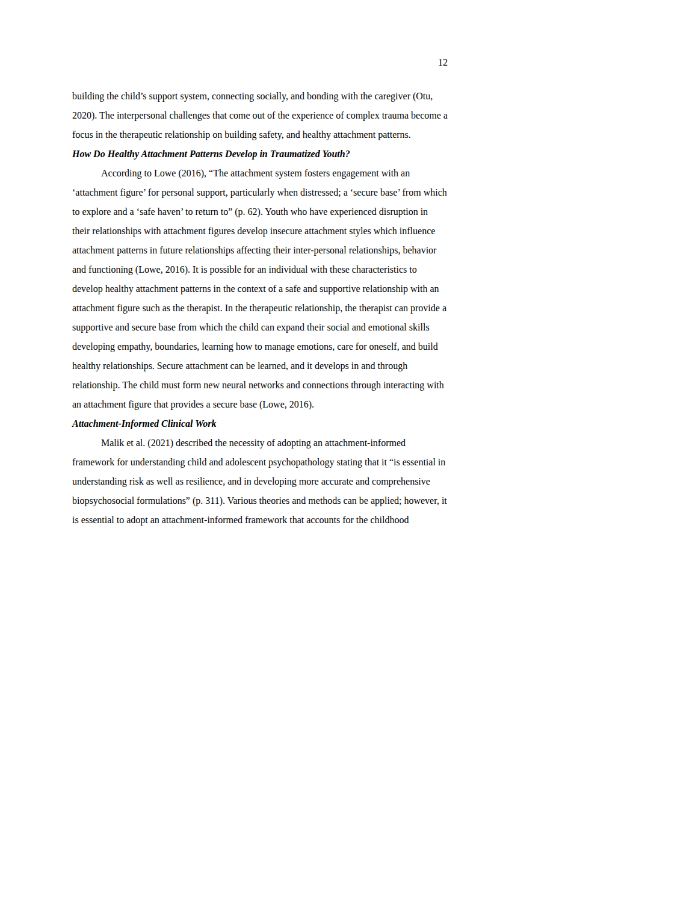12
building the child’s support system, connecting socially, and bonding with the caregiver (Otu, 2020). The interpersonal challenges that come out of the experience of complex trauma become a focus in the therapeutic relationship on building safety, and healthy attachment patterns.
How Do Healthy Attachment Patterns Develop in Traumatized Youth?
According to Lowe (2016), “The attachment system fosters engagement with an ‘attachment figure’ for personal support, particularly when distressed; a ‘secure base’ from which to explore and a ‘safe haven’ to return to” (p. 62). Youth who have experienced disruption in their relationships with attachment figures develop insecure attachment styles which influence attachment patterns in future relationships affecting their inter-personal relationships, behavior and functioning (Lowe, 2016). It is possible for an individual with these characteristics to develop healthy attachment patterns in the context of a safe and supportive relationship with an attachment figure such as the therapist. In the therapeutic relationship, the therapist can provide a supportive and secure base from which the child can expand their social and emotional skills developing empathy, boundaries, learning how to manage emotions, care for oneself, and build healthy relationships. Secure attachment can be learned, and it develops in and through relationship. The child must form new neural networks and connections through interacting with an attachment figure that provides a secure base (Lowe, 2016).
Attachment-Informed Clinical Work
Malik et al. (2021) described the necessity of adopting an attachment-informed framework for understanding child and adolescent psychopathology stating that it “is essential in understanding risk as well as resilience, and in developing more accurate and comprehensive biopsychosocial formulations” (p. 311). Various theories and methods can be applied; however, it is essential to adopt an attachment-informed framework that accounts for the childhood